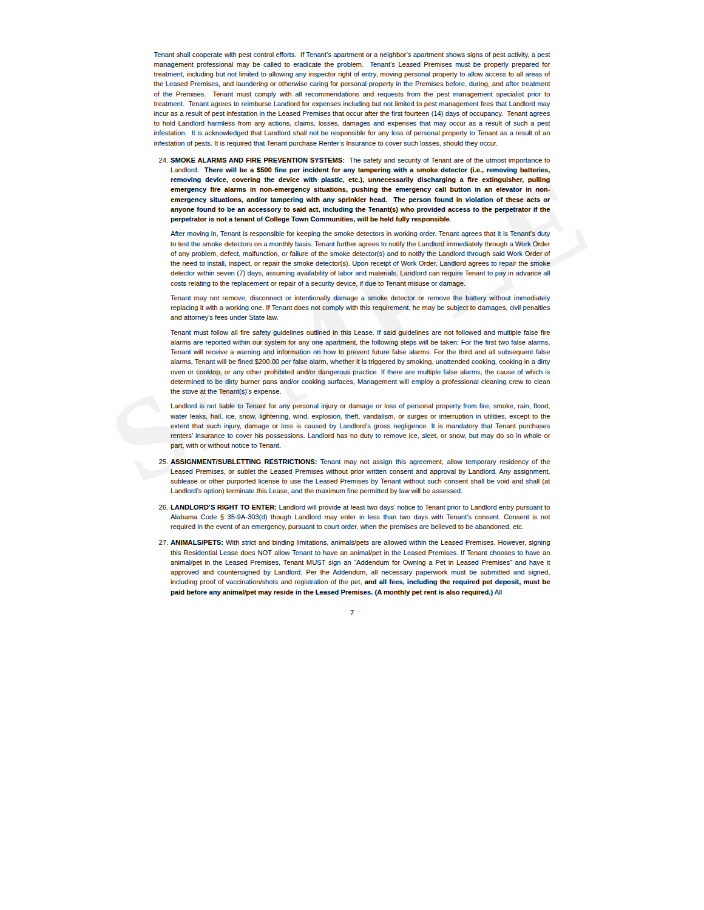SAMPLE
Tenant shall cooperate with pest control efforts. If Tenant’s apartment or a neighbor’s apartment shows signs of pest activity, a pest management professional may be called to eradicate the problem. Tenant’s Leased Premises must be properly prepared for treatment, including but not limited to allowing any inspector right of entry, moving personal property to allow access to all areas of the Leased Premises, and laundering or otherwise caring for personal property in the Premises before, during, and after treatment of the Premises. Tenant must comply with all recommendations and requests from the pest management specialist prior to treatment. Tenant agrees to reimburse Landlord for expenses including but not limited to pest management fees that Landlord may incur as a result of pest infestation in the Leased Premises that occur after the first fourteen (14) days of occupancy. Tenant agrees to hold Landlord harmless from any actions, claims, losses, damages and expenses that may occur as a result of such a pest infestation. It is acknowledged that Landlord shall not be responsible for any loss of personal property to Tenant as a result of an infestation of pests. It is required that Tenant purchase Renter’s Insurance to cover such losses, should they occur.
24.
SMOKE ALARMS AND FIRE PREVENTION SYSTEMS: The safety and security of Tenant are of the utmost importance to Landlord. There will be a $500 fine per incident for any tampering with a smoke detector (i.e., removing batteries, removing device, covering the device with plastic, etc.), unnecessarily discharging a fire extinguisher, pulling emergency fire alarms in non-emergency situations, pushing the emergency call button in an elevator in non-emergency situations, and/or tampering with any sprinkler head. The person found in violation of these acts or anyone found to be an accessory to said act, including the Tenant(s) who provided access to the perpetrator if the perpetrator is not a tenant of College Town Communities, will be held fully responsible.
After moving in, Tenant is responsible for keeping the smoke detectors in working order. Tenant agrees that it is Tenant’s duty to test the smoke detectors on a monthly basis. Tenant further agrees to notify the Landlord immediately through a Work Order of any problem, defect, malfunction, or failure of the smoke detector(s) and to notify the Landlord through said Work Order of the need to install, inspect, or repair the smoke detector(s). Upon receipt of Work Order, Landlord agrees to repair the smoke detector within seven (7) days, assuming availability of labor and materials. Landlord can require Tenant to pay in advance all costs relating to the replacement or repair of a security device, if due to Tenant misuse or damage.
Tenant may not remove, disconnect or intentionally damage a smoke detector or remove the battery without immediately replacing it with a working one. If Tenant does not comply with this requirement, he may be subject to damages, civil penalties and attorney's fees under State law.
Tenant must follow all fire safety guidelines outlined in this Lease. If said guidelines are not followed and multiple false fire alarms are reported within our system for any one apartment, the following steps will be taken: For the first two false alarms, Tenant will receive a warning and information on how to prevent future false alarms. For the third and all subsequent false alarms, Tenant will be fined $200.00 per false alarm, whether it is triggered by smoking, unattended cooking, cooking in a dirty oven or cooktop, or any other prohibited and/or dangerous practice. If there are multiple false alarms, the cause of which is determined to be dirty burner pans and/or cooking surfaces, Management will employ a professional cleaning crew to clean the stove at the Tenant(s)’s expense.
Landlord is not liable to Tenant for any personal injury or damage or loss of personal property from fire, smoke, rain, flood, water leaks, hail, ice, snow, lightening, wind, explosion, theft, vandalism, or surges or interruption in utilities, except to the extent that such injury, damage or loss is caused by Landlord’s gross negligence. It is mandatory that Tenant purchases renters’ insurance to cover his possessions. Landlord has no duty to remove ice, sleet, or snow, but may do so in whole or part, with or without notice to Tenant.
25.
ASSIGNMENT/SUBLETTING RESTRICTIONS: Tenant may not assign this agreement, allow temporary residency of the Leased Premises, or sublet the Leased Premises without prior written consent and approval by Landlord. Any assignment, sublease or other purported license to use the Leased Premises by Tenant without such consent shall be void and shall (at Landlord’s option) terminate this Lease, and the maximum fine permitted by law will be assessed.
26.
LANDLORD’S RIGHT TO ENTER: Landlord will provide at least two days’ notice to Tenant prior to Landlord entry pursuant to Alabama Code § 35-9A-303(d) though Landlord may enter in less than two days with Tenant’s consent. Consent is not required in the event of an emergency, pursuant to court order, when the premises are believed to be abandoned, etc.
27.
ANIMALS/PETS: With strict and binding limitations, animals/pets are allowed within the Leased Premises. However, signing this Residential Lease does NOT allow Tenant to have an animal/pet in the Leased Premises. If Tenant chooses to have an animal/pet in the Leased Premises, Tenant MUST sign an “Addendum for Owning a Pet in Leased Premises” and have it approved and countersigned by Landlord. Per the Addendum, all necessary paperwork must be submitted and signed, including proof of vaccination/shots and registration of the pet, and all fees, including the required pet deposit, must be paid before any animal/pet may reside in the Leased Premises. (A monthly pet rent is also required.) All
7